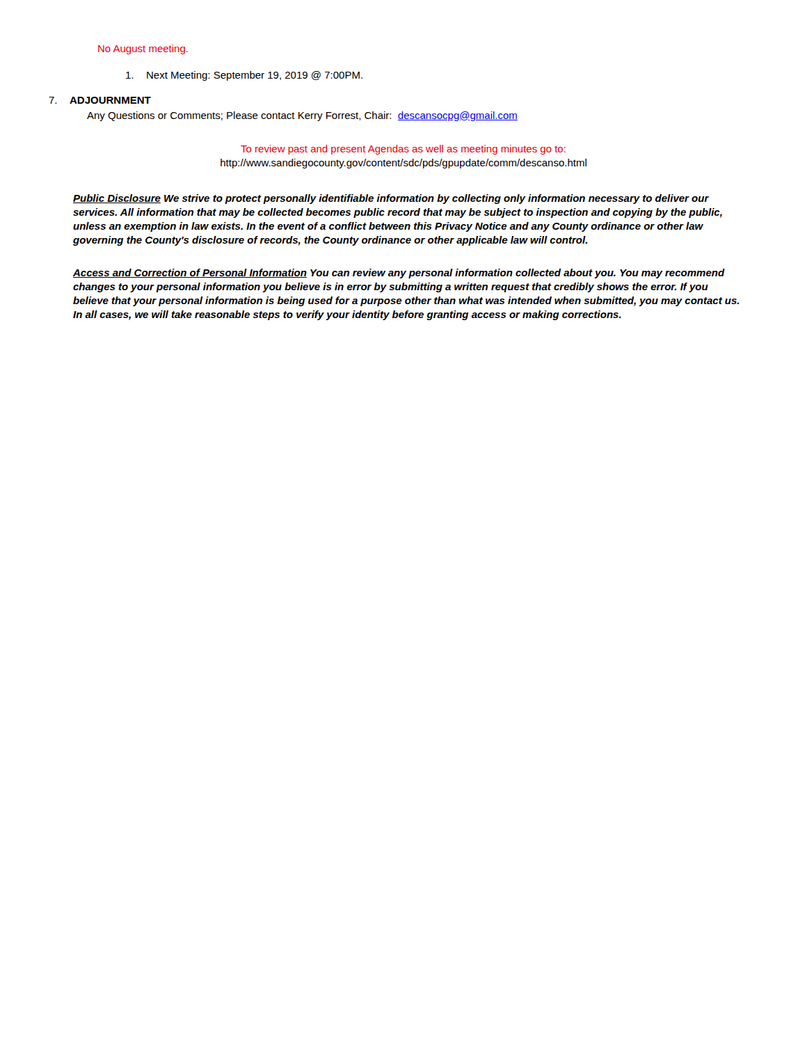No August meeting.
1. Next Meeting: September 19, 2019 @ 7:00PM.
7. ADJOURNMENT
Any Questions or Comments; Please contact Kerry Forrest, Chair: descansocpg@gmail.com
To review past and present Agendas as well as meeting minutes go to:
http://www.sandiegocounty.gov/content/sdc/pds/gpupdate/comm/descanso.html
Public Disclosure We strive to protect personally identifiable information by collecting only information necessary to deliver our services. All information that may be collected becomes public record that may be subject to inspection and copying by the public, unless an exemption in law exists. In the event of a conflict between this Privacy Notice and any County ordinance or other law governing the County's disclosure of records, the County ordinance or other applicable law will control.
Access and Correction of Personal Information You can review any personal information collected about you. You may recommend changes to your personal information you believe is in error by submitting a written request that credibly shows the error. If you believe that your personal information is being used for a purpose other than what was intended when submitted, you may contact us. In all cases, we will take reasonable steps to verify your identity before granting access or making corrections.